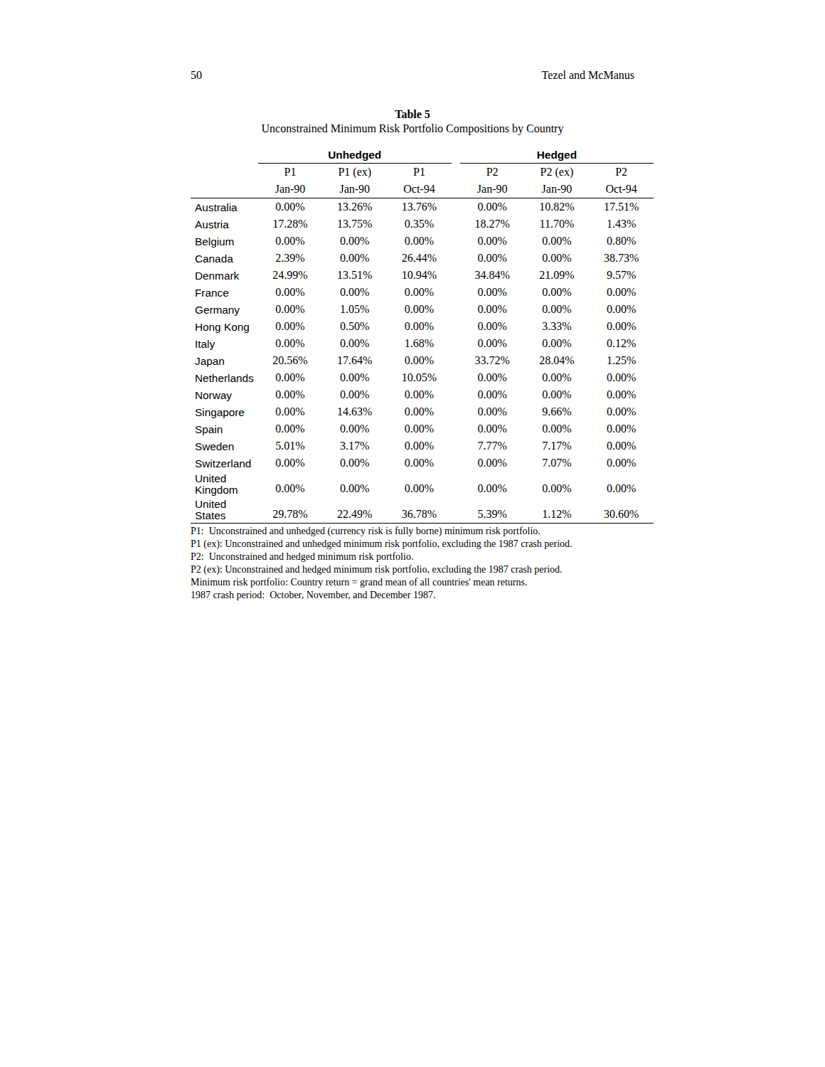50 Tezel and McManus
Table 5 Unconstrained Minimum Risk Portfolio Compositions by Country
| | Unhedged | | Hedged |
| --- | --- | --- | --- |
| | P1 | P1 (ex) | P1 | | P2 | P2 (ex) | P2 |
| | Jan-90 | Jan-90 | Oct-94 | | Jan-90 | Jan-90 | Oct-94 |
| Australia | 0.00% | 13.26% | 13.76% | | 0.00% | 10.82% | 17.51% |
| Austria | 17.28% | 13.75% | 0.35% | | 18.27% | 11.70% | 1.43% |
| Belgium | 0.00% | 0.00% | 0.00% | | 0.00% | 0.00% | 0.80% |
| Canada | 2.39% | 0.00% | 26.44% | | 0.00% | 0.00% | 38.73% |
| Denmark | 24.99% | 13.51% | 10.94% | | 34.84% | 21.09% | 9.57% |
| France | 0.00% | 0.00% | 0.00% | | 0.00% | 0.00% | 0.00% |
| Germany | 0.00% | 1.05% | 0.00% | | 0.00% | 0.00% | 0.00% |
| Hong Kong | 0.00% | 0.50% | 0.00% | | 0.00% | 3.33% | 0.00% |
| Italy | 0.00% | 0.00% | 1.68% | | 0.00% | 0.00% | 0.12% |
| Japan | 20.56% | 17.64% | 0.00% | | 33.72% | 28.04% | 1.25% |
| Netherlands | 0.00% | 0.00% | 10.05% | | 0.00% | 0.00% | 0.00% |
| Norway | 0.00% | 0.00% | 0.00% | | 0.00% | 0.00% | 0.00% |
| Singapore | 0.00% | 14.63% | 0.00% | | 0.00% | 9.66% | 0.00% |
| Spain | 0.00% | 0.00% | 0.00% | | 0.00% | 0.00% | 0.00% |
| Sweden | 5.01% | 3.17% | 0.00% | | 7.77% | 7.17% | 0.00% |
| Switzerland | 0.00% | 0.00% | 0.00% | | 0.00% | 7.07% | 0.00% |
| United Kingdom | 0.00% | 0.00% | 0.00% | | 0.00% | 0.00% | 0.00% |
| United States | 29.78% | 22.49% | 36.78% | | 5.39% | 1.12% | 30.60% |
P1: Unconstrained and unhedged (currency risk is fully borne) minimum risk portfolio.
P1 (ex): Unconstrained and unhedged minimum risk portfolio, excluding the 1987 crash period.
P2: Unconstrained and hedged minimum risk portfolio.
P2 (ex): Unconstrained and hedged minimum risk portfolio, excluding the 1987 crash period.
Minimum risk portfolio: Country return = grand mean of all countries' mean returns.
1987 crash period: October, November, and December 1987.